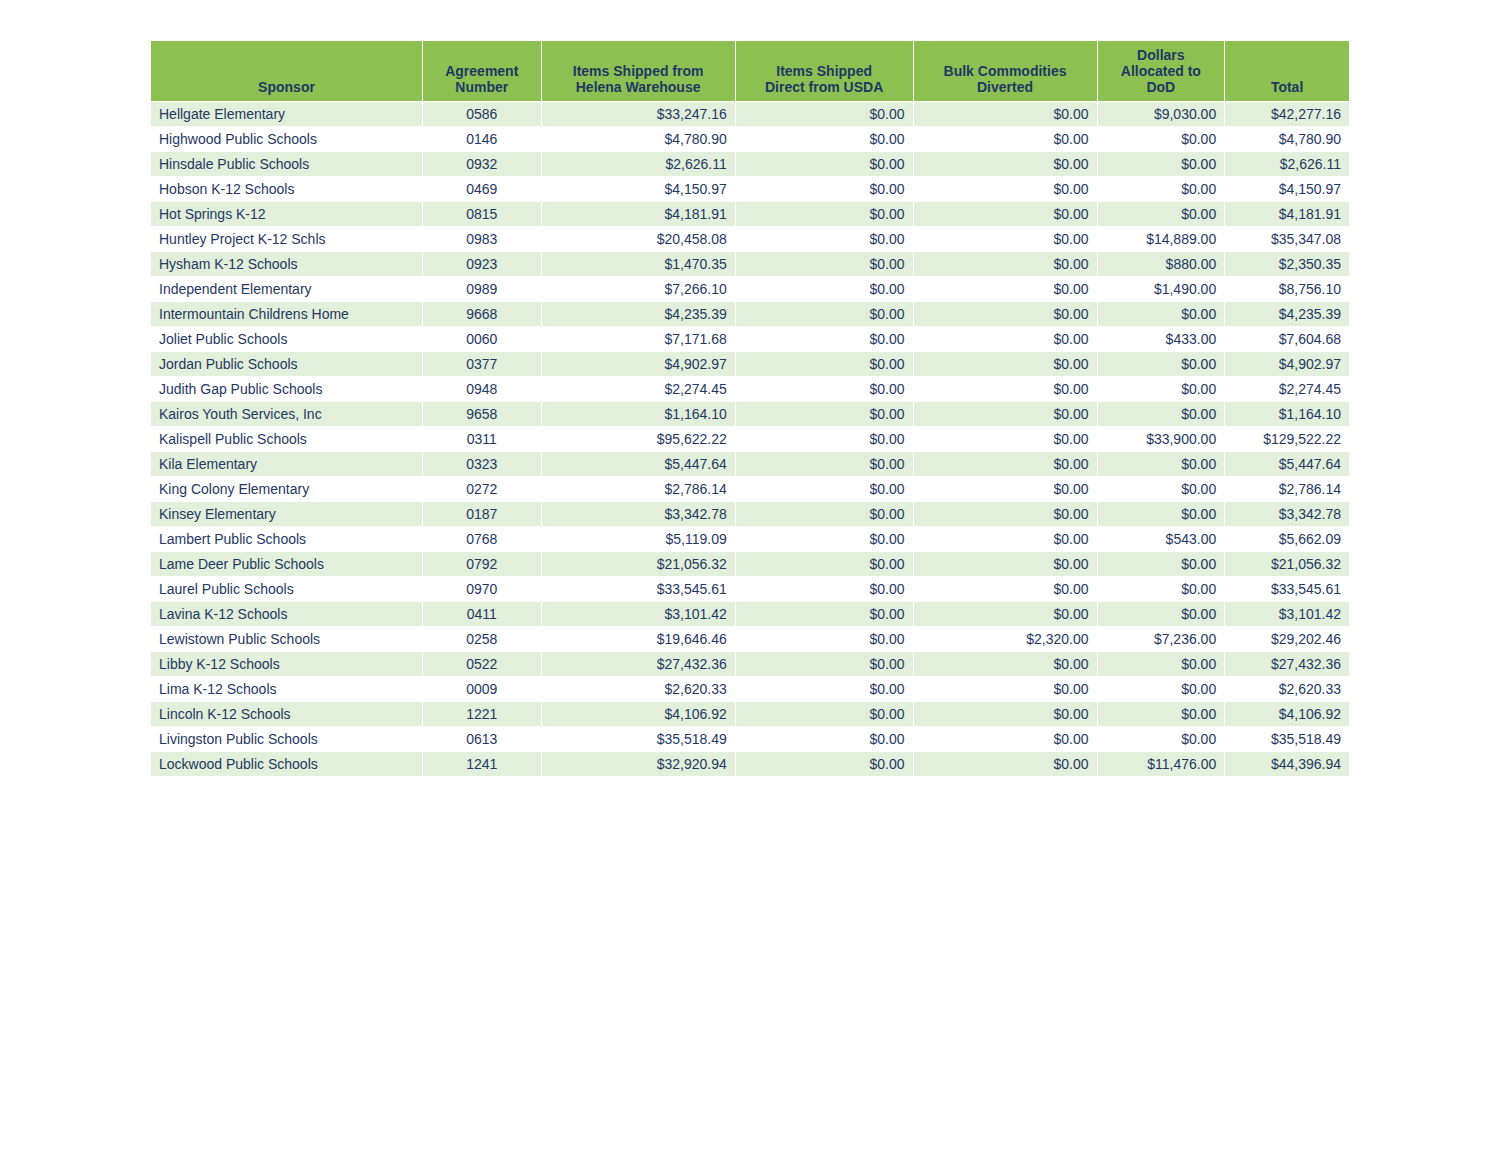| Sponsor | Agreement Number | Items Shipped from Helena Warehouse | Items Shipped Direct from USDA | Bulk Commodities Diverted | Dollars Allocated to DoD | Total |
| --- | --- | --- | --- | --- | --- | --- |
| Hellgate Elementary | 0586 | $33,247.16 | $0.00 | $0.00 | $9,030.00 | $42,277.16 |
| Highwood Public Schools | 0146 | $4,780.90 | $0.00 | $0.00 | $0.00 | $4,780.90 |
| Hinsdale Public Schools | 0932 | $2,626.11 | $0.00 | $0.00 | $0.00 | $2,626.11 |
| Hobson K-12 Schools | 0469 | $4,150.97 | $0.00 | $0.00 | $0.00 | $4,150.97 |
| Hot Springs K-12 | 0815 | $4,181.91 | $0.00 | $0.00 | $0.00 | $4,181.91 |
| Huntley Project K-12 Schls | 0983 | $20,458.08 | $0.00 | $0.00 | $14,889.00 | $35,347.08 |
| Hysham K-12 Schools | 0923 | $1,470.35 | $0.00 | $0.00 | $880.00 | $2,350.35 |
| Independent Elementary | 0989 | $7,266.10 | $0.00 | $0.00 | $1,490.00 | $8,756.10 |
| Intermountain Childrens Home | 9668 | $4,235.39 | $0.00 | $0.00 | $0.00 | $4,235.39 |
| Joliet Public Schools | 0060 | $7,171.68 | $0.00 | $0.00 | $433.00 | $7,604.68 |
| Jordan Public Schools | 0377 | $4,902.97 | $0.00 | $0.00 | $0.00 | $4,902.97 |
| Judith Gap Public Schools | 0948 | $2,274.45 | $0.00 | $0.00 | $0.00 | $2,274.45 |
| Kairos Youth Services, Inc | 9658 | $1,164.10 | $0.00 | $0.00 | $0.00 | $1,164.10 |
| Kalispell Public Schools | 0311 | $95,622.22 | $0.00 | $0.00 | $33,900.00 | $129,522.22 |
| Kila Elementary | 0323 | $5,447.64 | $0.00 | $0.00 | $0.00 | $5,447.64 |
| King Colony Elementary | 0272 | $2,786.14 | $0.00 | $0.00 | $0.00 | $2,786.14 |
| Kinsey Elementary | 0187 | $3,342.78 | $0.00 | $0.00 | $0.00 | $3,342.78 |
| Lambert Public Schools | 0768 | $5,119.09 | $0.00 | $0.00 | $543.00 | $5,662.09 |
| Lame Deer Public Schools | 0792 | $21,056.32 | $0.00 | $0.00 | $0.00 | $21,056.32 |
| Laurel Public Schools | 0970 | $33,545.61 | $0.00 | $0.00 | $0.00 | $33,545.61 |
| Lavina K-12 Schools | 0411 | $3,101.42 | $0.00 | $0.00 | $0.00 | $3,101.42 |
| Lewistown Public Schools | 0258 | $19,646.46 | $0.00 | $2,320.00 | $7,236.00 | $29,202.46 |
| Libby K-12 Schools | 0522 | $27,432.36 | $0.00 | $0.00 | $0.00 | $27,432.36 |
| Lima K-12 Schools | 0009 | $2,620.33 | $0.00 | $0.00 | $0.00 | $2,620.33 |
| Lincoln K-12 Schools | 1221 | $4,106.92 | $0.00 | $0.00 | $0.00 | $4,106.92 |
| Livingston Public Schools | 0613 | $35,518.49 | $0.00 | $0.00 | $0.00 | $35,518.49 |
| Lockwood Public Schools | 1241 | $32,920.94 | $0.00 | $0.00 | $11,476.00 | $44,396.94 |